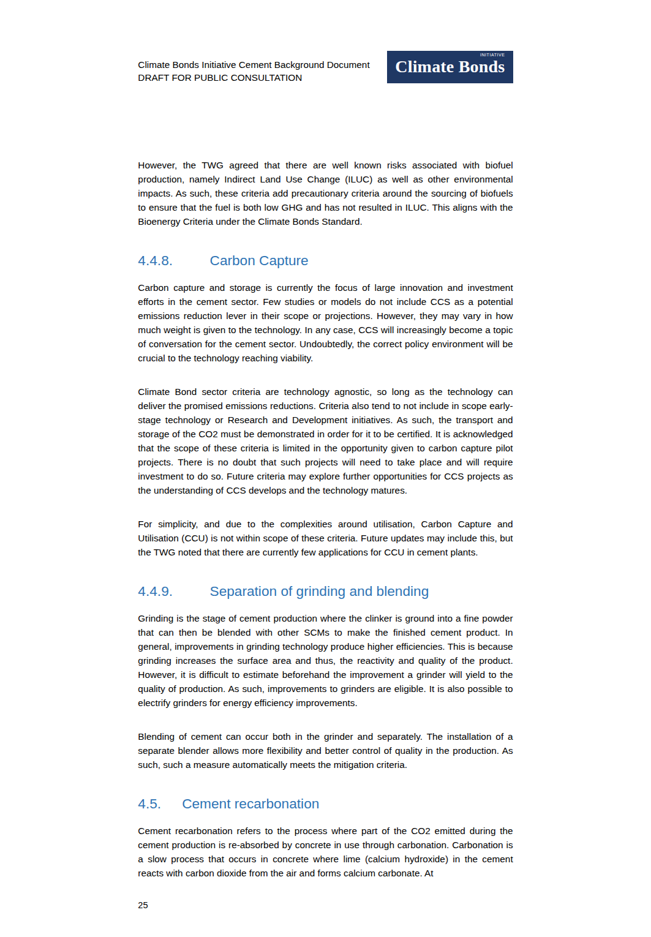Climate Bonds Initiative Cement Background Document
DRAFT FOR PUBLIC CONSULTATION
Initiative Climate Bonds
However, the TWG agreed that there are well known risks associated with biofuel production, namely Indirect Land Use Change (ILUC) as well as other environmental impacts. As such, these criteria add precautionary criteria around the sourcing of biofuels to ensure that the fuel is both low GHG and has not resulted in ILUC. This aligns with the Bioenergy Criteria under the Climate Bonds Standard.
4.4.8. Carbon Capture
Carbon capture and storage is currently the focus of large innovation and investment efforts in the cement sector. Few studies or models do not include CCS as a potential emissions reduction lever in their scope or projections. However, they may vary in how much weight is given to the technology. In any case, CCS will increasingly become a topic of conversation for the cement sector. Undoubtedly, the correct policy environment will be crucial to the technology reaching viability.
Climate Bond sector criteria are technology agnostic, so long as the technology can deliver the promised emissions reductions. Criteria also tend to not include in scope early-stage technology or Research and Development initiatives. As such, the transport and storage of the CO2 must be demonstrated in order for it to be certified. It is acknowledged that the scope of these criteria is limited in the opportunity given to carbon capture pilot projects. There is no doubt that such projects will need to take place and will require investment to do so. Future criteria may explore further opportunities for CCS projects as the understanding of CCS develops and the technology matures.
For simplicity, and due to the complexities around utilisation, Carbon Capture and Utilisation (CCU) is not within scope of these criteria. Future updates may include this, but the TWG noted that there are currently few applications for CCU in cement plants.
4.4.9. Separation of grinding and blending
Grinding is the stage of cement production where the clinker is ground into a fine powder that can then be blended with other SCMs to make the finished cement product. In general, improvements in grinding technology produce higher efficiencies. This is because grinding increases the surface area and thus, the reactivity and quality of the product. However, it is difficult to estimate beforehand the improvement a grinder will yield to the quality of production. As such, improvements to grinders are eligible. It is also possible to electrify grinders for energy efficiency improvements.
Blending of cement can occur both in the grinder and separately. The installation of a separate blender allows more flexibility and better control of quality in the production. As such, such a measure automatically meets the mitigation criteria.
4.5. Cement recarbonation
Cement recarbonation refers to the process where part of the CO2 emitted during the cement production is re-absorbed by concrete in use through carbonation. Carbonation is a slow process that occurs in concrete where lime (calcium hydroxide) in the cement reacts with carbon dioxide from the air and forms calcium carbonate. At
25